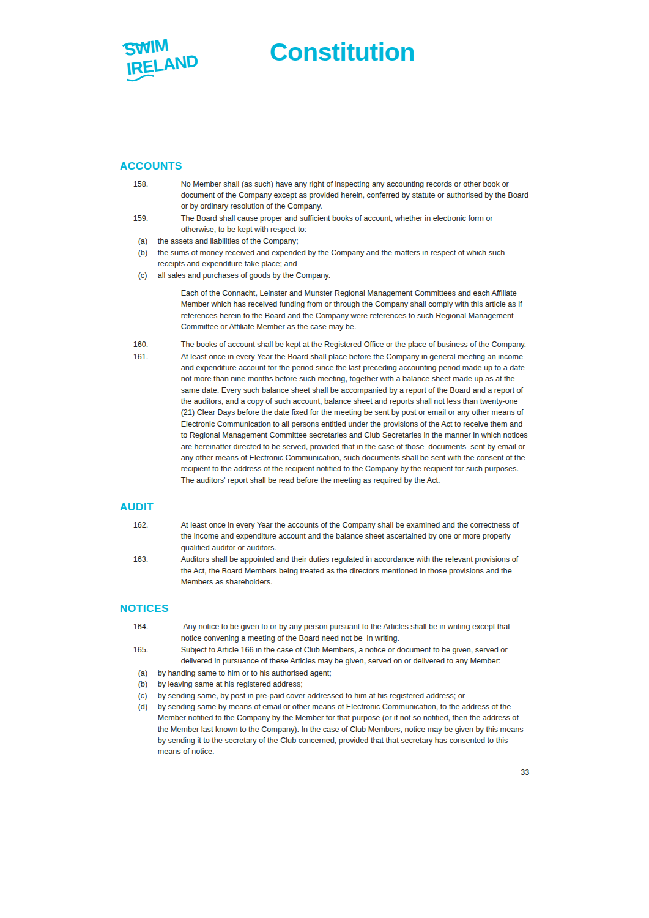SWIM IRELAND
Constitution
ACCOUNTS
158.
No Member shall (as such) have any right of inspecting any accounting records or other book or document of the Company except as provided herein, conferred by statute or authorised by the Board or by ordinary resolution of the Company.
159.
The Board shall cause proper and sufficient books of account, whether in electronic form or otherwise, to be kept with respect to:
(a)
the assets and liabilities of the Company;
(b)
the sums of money received and expended by the Company and the matters in respect of which such receipts and expenditure take place; and
(c)
all sales and purchases of goods by the Company.
Each of the Connacht, Leinster and Munster Regional Management Committees and each Affiliate Member which has received funding from or through the Company shall comply with this article as if references herein to the Board and the Company were references to such Regional Management Committee or Affiliate Member as the case may be.
160.
The books of account shall be kept at the Registered Office or the place of business of the Company.
161.
At least once in every Year the Board shall place before the Company in general meeting an income and expenditure account for the period since the last preceding accounting period made up to a date not more than nine months before such meeting, together with a balance sheet made up as at the same date. Every such balance sheet shall be accompanied by a report of the Board and a report of the auditors, and a copy of such account, balance sheet and reports shall not less than twenty-one (21) Clear Days before the date fixed for the meeting be sent by post or email or any other means of Electronic Communication to all persons entitled under the provisions of the Act to receive them and to Regional Management Committee secretaries and Club Secretaries in the manner in which notices are hereinafter directed to be served, provided that in the case of those documents sent by email or any other means of Electronic Communication, such documents shall be sent with the consent of the recipient to the address of the recipient notified to the Company by the recipient for such purposes. The auditors' report shall be read before the meeting as required by the Act.
AUDIT
162.
At least once in every Year the accounts of the Company shall be examined and the correctness of the income and expenditure account and the balance sheet ascertained by one or more properly qualified auditor or auditors.
163.
Auditors shall be appointed and their duties regulated in accordance with the relevant provisions of the Act, the Board Members being treated as the directors mentioned in those provisions and the Members as shareholders.
NOTICES
164.
Any notice to be given to or by any person pursuant to the Articles shall be in writing except that notice convening a meeting of the Board need not be in writing.
165.
Subject to Article 166 in the case of Club Members, a notice or document to be given, served or delivered in pursuance of these Articles may be given, served on or delivered to any Member:
(a)
by handing same to him or to his authorised agent;
(b)
by leaving same at his registered address;
(c)
by sending same, by post in pre-paid cover addressed to him at his registered address; or
(d)
by sending same by means of email or other means of Electronic Communication, to the address of the Member notified to the Company by the Member for that purpose (or if not so notified, then the address of the Member last known to the Company). In the case of Club Members, notice may be given by this means by sending it to the secretary of the Club concerned, provided that that secretary has consented to this means of notice.
33